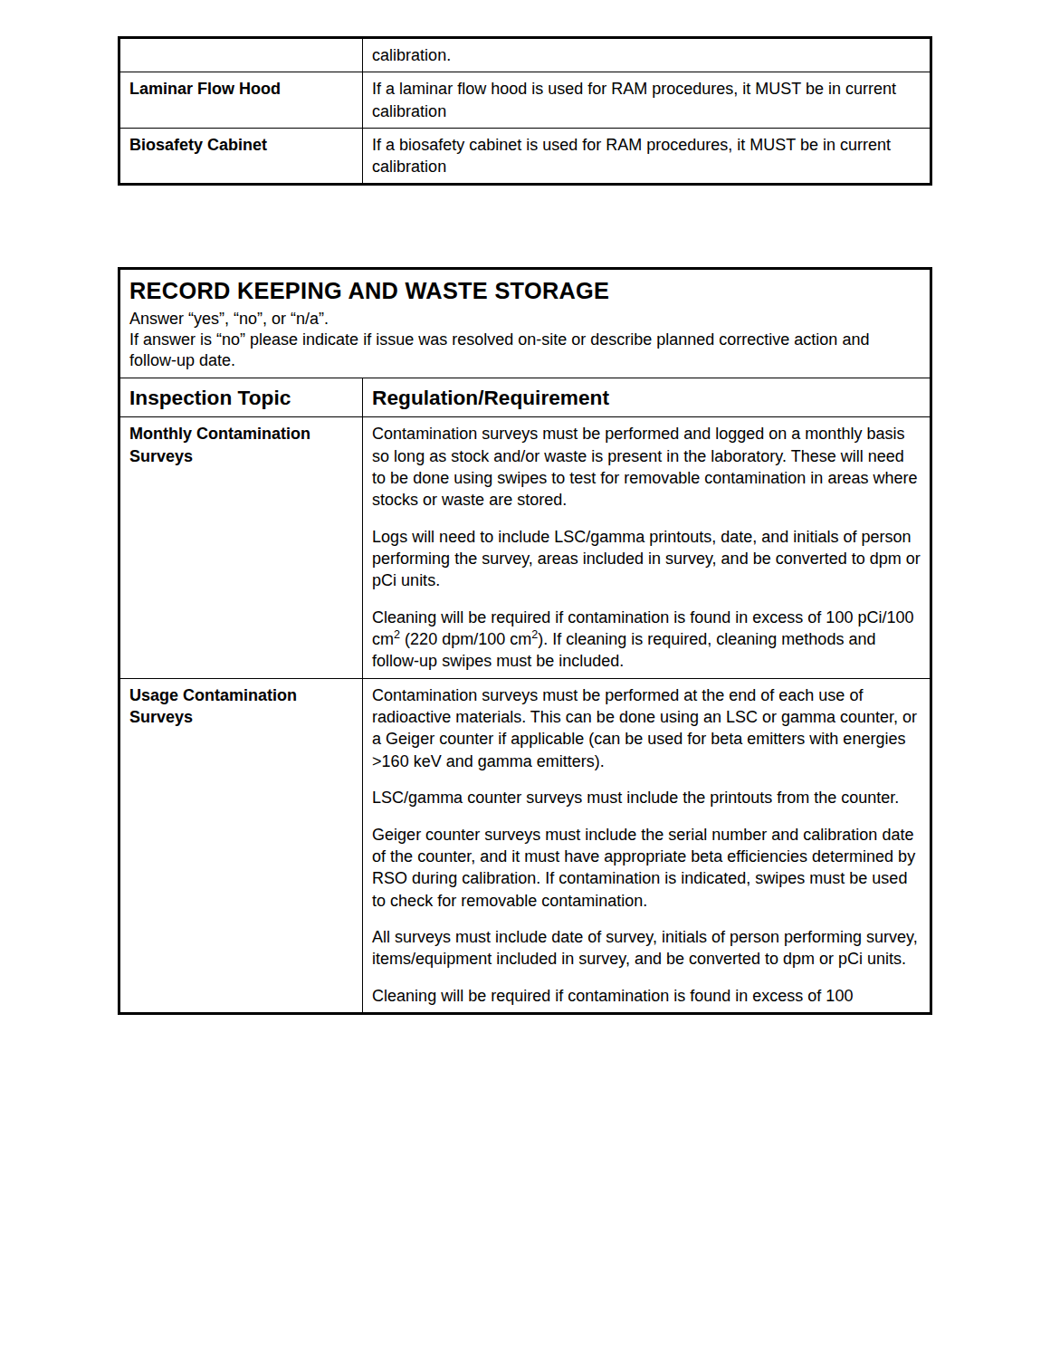| | calibration. |
| Laminar Flow Hood | If a laminar flow hood is used for RAM procedures, it MUST be in current calibration |
| Biosafety Cabinet | If a biosafety cabinet is used for RAM procedures, it MUST be in current calibration |
| RECORD KEEPING AND WASTE STORAGE Answer “yes”, “no”, or “n/a”. If answer is “no” please indicate if issue was resolved on-site or describe planned corrective action and follow-up date. |
| Inspection Topic | Regulation/Requirement |
| Monthly Contamination Surveys | Contamination surveys must be performed and logged on a monthly basis so long as stock and/or waste is present in the laboratory. These will need to be done using swipes to test for removable contamination in areas where stocks or waste are stored. Logs will need to include LSC/gamma printouts, date, and initials of person performing the survey, areas included in survey, and be converted to dpm or pCi units. Cleaning will be required if contamination is found in excess of 100 pCi/100 cm 2 (220 dpm/100 cm 2 ). If cleaning is required, cleaning methods and follow-up swipes must be included. |
| Usage Contamination Surveys | Contamination surveys must be performed at the end of each use of radioactive materials. This can be done using an LSC or gamma counter, or a Geiger counter if applicable (can be used for beta emitters with energies >160 keV and gamma emitters). LSC/gamma counter surveys must include the printouts from the counter. Geiger counter surveys must include the serial number and calibration date of the counter, and it must have appropriate beta efficiencies determined by RSO during calibration. If contamination is indicated, swipes must be used to check for removable contamination. All surveys must include date of survey, initials of person performing survey, items/equipment included in survey, and be converted to dpm or pCi units. Cleaning will be required if contamination is found in excess of 100 |